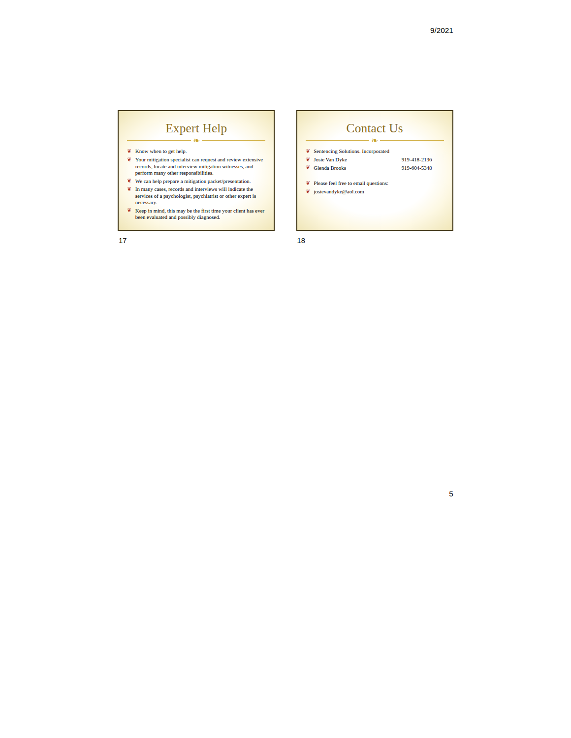9/2021
Expert Help
❧
Know when to get help.
Your mitigation specialist can request and review extensive records, locate and interview mitigation witnesses, and perform many other responsibilities.
We can help prepare a mitigation packet/presentation.
In many cases, records and interviews will indicate the services of a psychologist, psychiatrist or other expert is necessary.
Keep in mind, this may be the first time your client has ever been evaluated and possibly diagnosed.
17
Contact Us
❧
Sentencing Solutions. Incorporated
Josie Van Dyke 919-418-2136
Glenda Brooks 919-604-5348
Please feel free to email questions:
josievandyke@aol.com
18
5